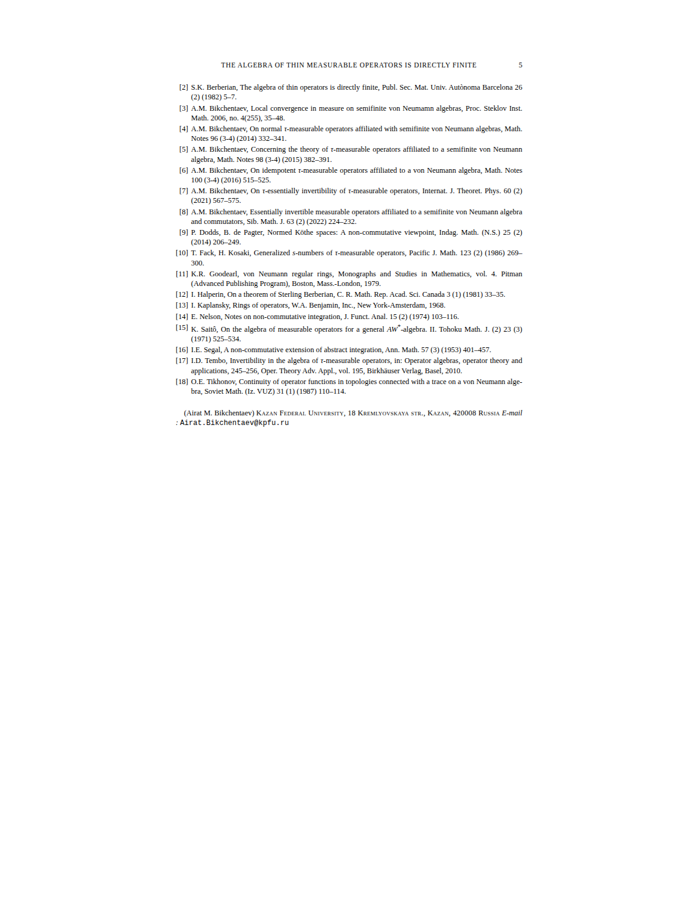The algebra of thin measurable operators is directly finite 5
[2] S.K. Berberian, The algebra of thin operators is directly finite, Publ. Sec. Mat. Univ. Autònoma Barcelona 26 (2) (1982) 5–7.
[3] A.M. Bikchentaev, Local convergence in measure on semifinite von Neumamn algebras, Proc. Steklov Inst. Math. 2006, no. 4(255), 35–48.
[4] A.M. Bikchentaev, On normal τ-measurable operators affiliated with semifinite von Neumann algebras, Math. Notes 96 (3-4) (2014) 332–341.
[5] A.M. Bikchentaev, Concerning the theory of τ-measurable operators affiliated to a semifinite von Neumann algebra, Math. Notes 98 (3-4) (2015) 382–391.
[6] A.M. Bikchentaev, On idempotent τ-measurable operators affiliated to a von Neumann algebra, Math. Notes 100 (3-4) (2016) 515–525.
[7] A.M. Bikchentaev, On τ-essentially invertibility of τ-measurable operators, Internat. J. Theoret. Phys. 60 (2) (2021) 567–575.
[8] A.M. Bikchentaev, Essentially invertible measurable operators affiliated to a semifinite von Neumann algebra and commutators, Sib. Math. J. 63 (2) (2022) 224–232.
[9] P. Dodds, B. de Pagter, Normed Köthe spaces: A non-commutative viewpoint, Indag. Math. (N.S.) 25 (2) (2014) 206–249.
[10] T. Fack, H. Kosaki, Generalized s-numbers of τ-measurable operators, Pacific J. Math. 123 (2) (1986) 269–300.
[11] K.R. Goodearl, von Neumann regular rings, Monographs and Studies in Mathematics, vol. 4. Pitman (Advanced Publishing Program), Boston, Mass.-London, 1979.
[12] I. Halperin, On a theorem of Sterling Berberian, C. R. Math. Rep. Acad. Sci. Canada 3 (1) (1981) 33–35.
[13] I. Kaplansky, Rings of operators, W.A. Benjamin, Inc., New York-Amsterdam, 1968.
[14] E. Nelson, Notes on non-commutative integration, J. Funct. Anal. 15 (2) (1974) 103–116.
[15] K. Saitô, On the algebra of measurable operators for a general AW*-algebra. II. Tohoku Math. J. (2) 23 (3) (1971) 525–534.
[16] I.E. Segal, A non-commutative extension of abstract integration, Ann. Math. 57 (3) (1953) 401–457.
[17] I.D. Tembo, Invertibility in the algebra of τ-measurable operators, in: Operator algebras, operator theory and applications, 245–256, Oper. Theory Adv. Appl., vol. 195, Birkhäuser Verlag, Basel, 2010.
[18] O.E. Tikhonov, Continuity of operator functions in topologies connected with a trace on a von Neumann algebra, Soviet Math. (Iz. VUZ) 31 (1) (1987) 110–114.
(Airat M. Bikchentaev) Kazan Federal University, 18 Kremlyovskaya str., Kazan, 420008 Russia E-mail : Airat.Bikchentaev@kpfu.ru